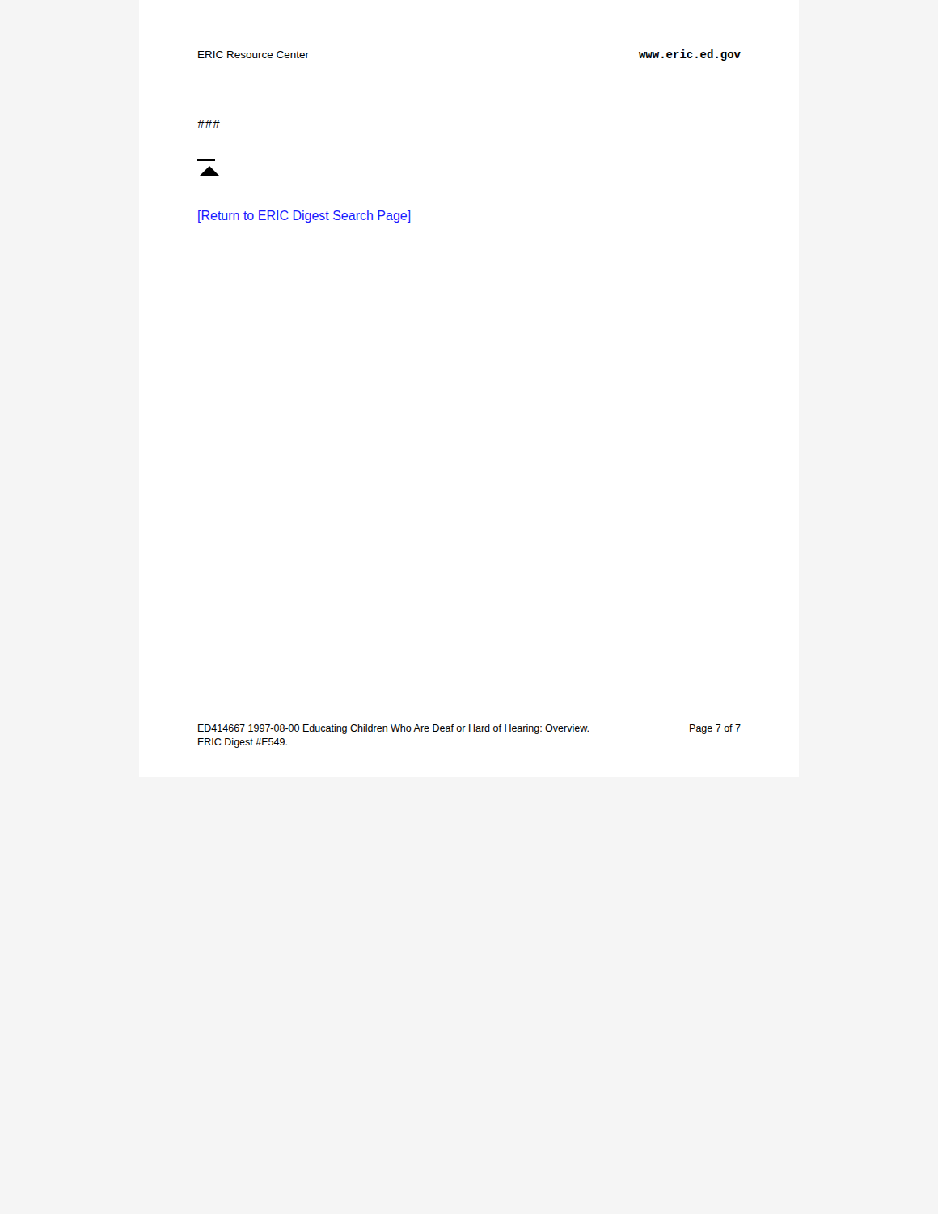ERIC Resource Center
www.eric.ed.gov
###
[Return to ERIC Digest Search Page]
ED414667 1997-08-00 Educating Children Who Are Deaf or Hard of Hearing: Overview.
ERIC Digest #E549.
Page 7 of 7